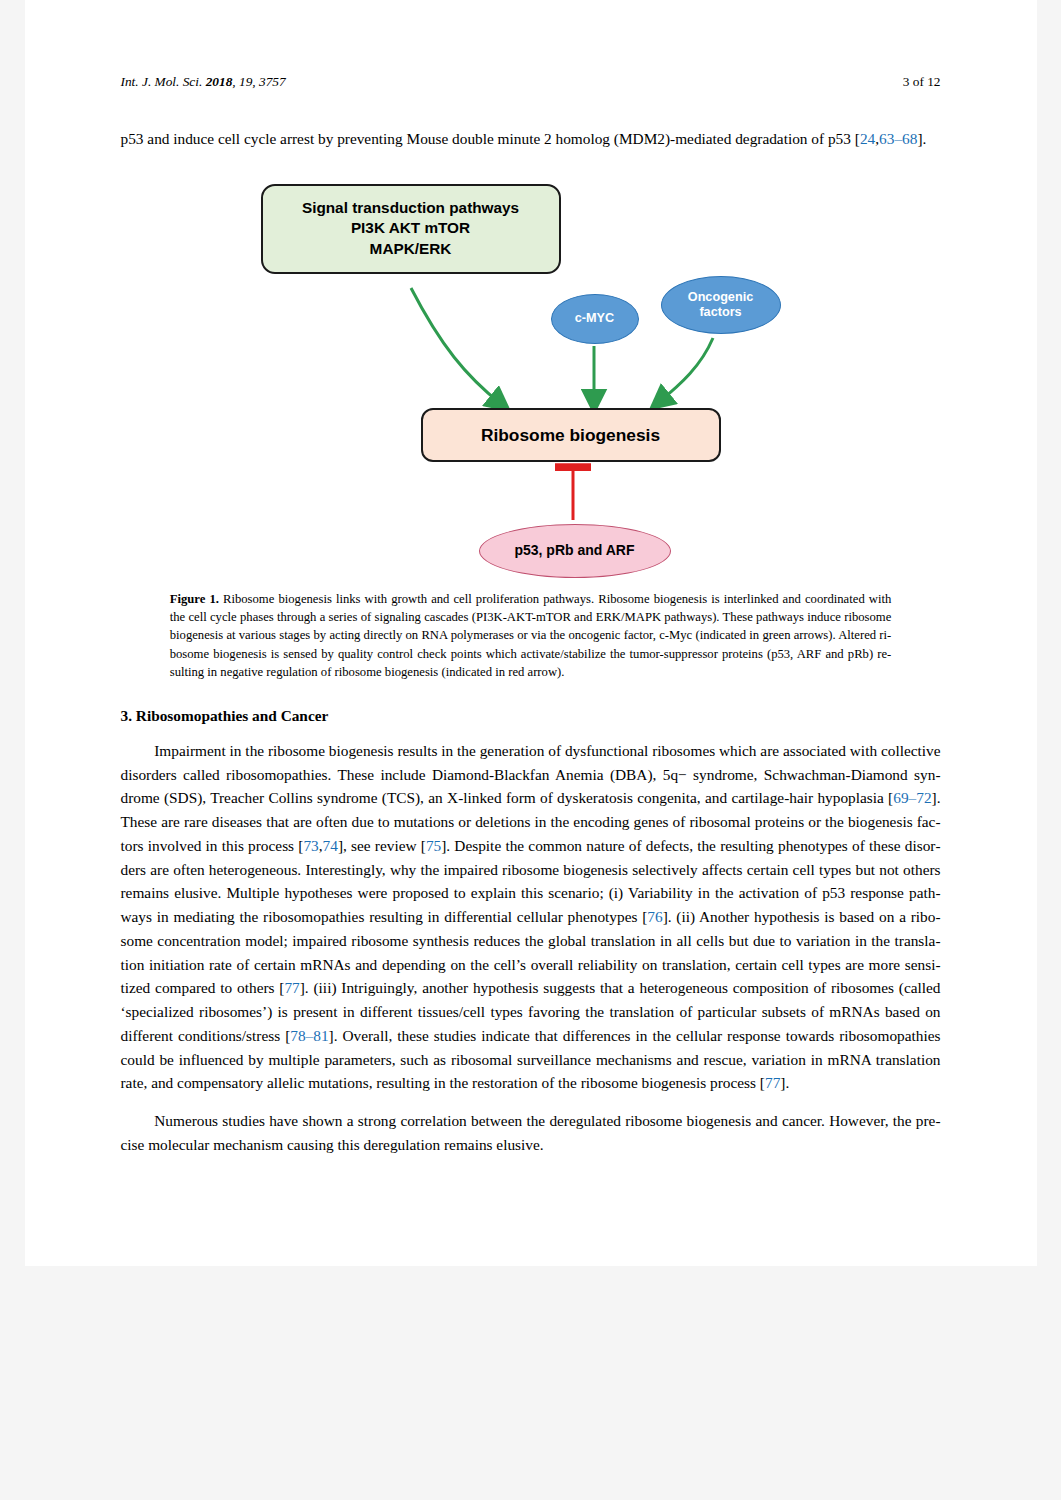Int. J. Mol. Sci. 2018, 19, 3757 3 of 12
p53 and induce cell cycle arrest by preventing Mouse double minute 2 homolog (MDM2)-mediated degradation of p53 [24,63–68].
Signal transduction pathways
PI3K AKT mTOR
MAPK/ERK
c-MYC
Oncogenic
factors
Ribosome biogenesis
p53, pRb and ARF
Figure 1. Ribosome biogenesis links with growth and cell proliferation pathways. Ribosome biogenesis is interlinked and coordinated with the cell cycle phases through a series of signaling cascades (PI3K-AKT-mTOR and ERK/MAPK pathways). These pathways induce ribosome biogenesis at various stages by acting directly on RNA polymerases or via the oncogenic factor, c-Myc (indicated in green arrows). Altered ribosome biogenesis is sensed by quality control check points which activate/stabilize the tumor-suppressor proteins (p53, ARF and pRb) resulting in negative regulation of ribosome biogenesis (indicated in red arrow).
3. Ribosomopathies and Cancer
Impairment in the ribosome biogenesis results in the generation of dysfunctional ribosomes which are associated with collective disorders called ribosomopathies. These include Diamond-Blackfan Anemia (DBA), 5q− syndrome, Schwachman-Diamond syndrome (SDS), Treacher Collins syndrome (TCS), an X-linked form of dyskeratosis congenita, and cartilage-hair hypoplasia [69–72]. These are rare diseases that are often due to mutations or deletions in the encoding genes of ribosomal proteins or the biogenesis factors involved in this process [73,74], see review [75]. Despite the common nature of defects, the resulting phenotypes of these disorders are often heterogeneous. Interestingly, why the impaired ribosome biogenesis selectively affects certain cell types but not others remains elusive. Multiple hypotheses were proposed to explain this scenario; (i) Variability in the activation of p53 response pathways in mediating the ribosomopathies resulting in differential cellular phenotypes [76]. (ii) Another hypothesis is based on a ribosome concentration model; impaired ribosome synthesis reduces the global translation in all cells but due to variation in the translation initiation rate of certain mRNAs and depending on the cell’s overall reliability on translation, certain cell types are more sensitized compared to others [77]. (iii) Intriguingly, another hypothesis suggests that a heterogeneous composition of ribosomes (called ‘specialized ribosomes’) is present in different tissues/cell types favoring the translation of particular subsets of mRNAs based on different conditions/stress [78–81]. Overall, these studies indicate that differences in the cellular response towards ribosomopathies could be influenced by multiple parameters, such as ribosomal surveillance mechanisms and rescue, variation in mRNA translation rate, and compensatory allelic mutations, resulting in the restoration of the ribosome biogenesis process [77].
Numerous studies have shown a strong correlation between the deregulated ribosome biogenesis and cancer. However, the precise molecular mechanism causing this deregulation remains elusive.